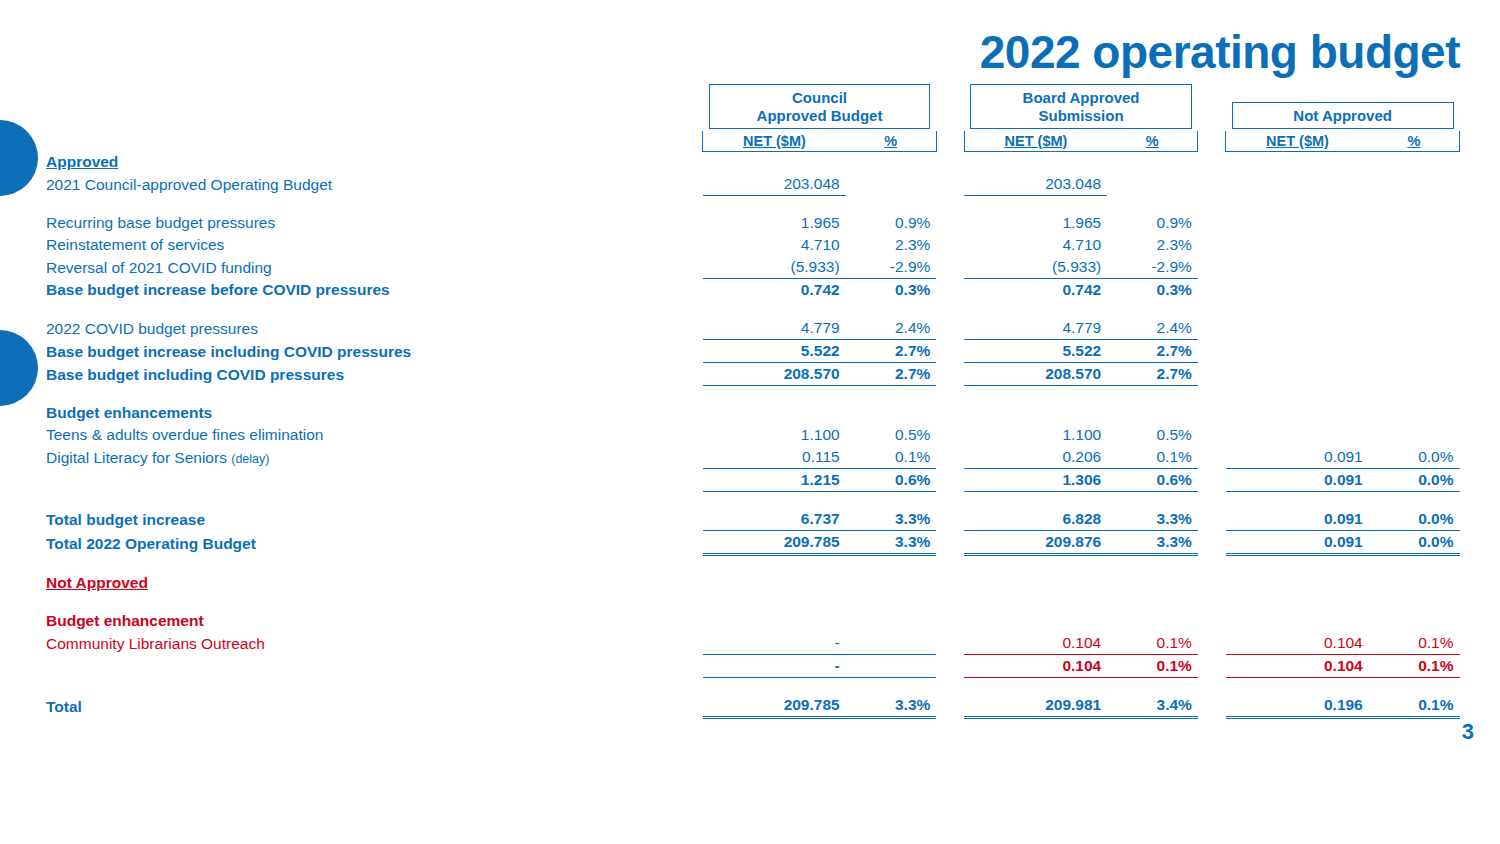2022 operating budget
| | Council Approved Budget | | Board Approved Submission | | Not Approved |
| --- | --- | --- | --- | --- | --- |
| | NET ($M) | % | | NET ($M) | % | | NET ($M) | % |
| Approved | |
| 2021 Council-approved Operating Budget | 203.048 | | | 203.048 | | | | |
| Recurring base budget pressures | 1.965 | 0.9% | | 1.965 | 0.9% | | | |
| Reinstatement of services | 4.710 | 2.3% | | 4.710 | 2.3% | | | |
| Reversal of 2021 COVID funding | (5.933) | -2.9% | | (5.933) | -2.9% | | | |
| Base budget increase before COVID pressures | 0.742 | 0.3% | | 0.742 | 0.3% | | | |
| 2022 COVID budget pressures | 4.779 | 2.4% | | 4.779 | 2.4% | | | |
| Base budget increase including COVID pressures | 5.522 | 2.7% | | 5.522 | 2.7% | | | |
| Base budget including COVID pressures | 208.570 | 2.7% | | 208.570 | 2.7% | | | |
| Budget enhancements | |
| Teens & adults overdue fines elimination | 1.100 | 0.5% | | 1.100 | 0.5% | | | |
| Digital Literacy for Seniors (delay) | 0.115 | 0.1% | | 0.206 | 0.1% | | 0.091 | 0.0% |
| | 1.215 | 0.6% | | 1.306 | 0.6% | | 0.091 | 0.0% |
| Total budget increase | 6.737 | 3.3% | | 6.828 | 3.3% | | 0.091 | 0.0% |
| Total 2022 Operating Budget | 209.785 | 3.3% | | 209.876 | 3.3% | | 0.091 | 0.0% |
| Not Approved | |
| Budget enhancement | |
| Community Librarians Outreach | - | | | 0.104 | 0.1% | | 0.104 | 0.1% |
| | - | | | 0.104 | 0.1% | | 0.104 | 0.1% |
| Total | 209.785 | 3.3% | | 209.981 | 3.4% | | 0.196 | 0.1% |
3